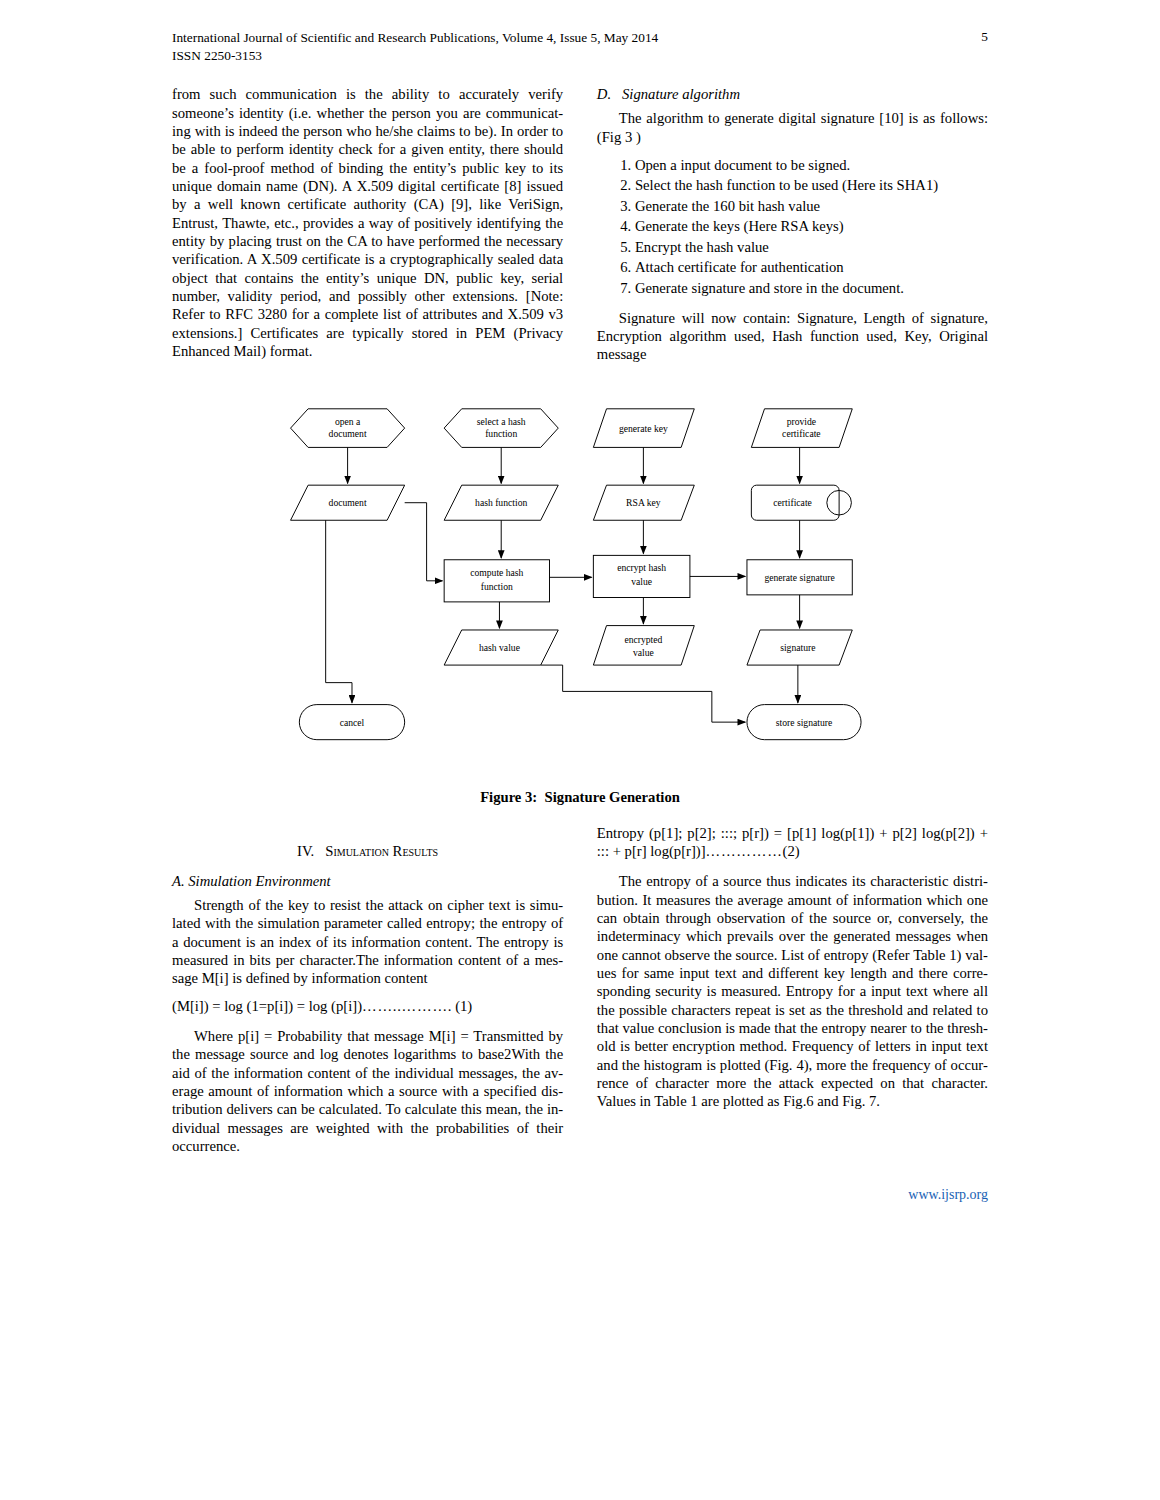International Journal of Scientific and Research Publications, Volume 4, Issue 5, May 2014
ISSN 2250-3153
5
from such communication is the ability to accurately verify someone’s identity (i.e. whether the person you are communicating with is indeed the person who he/she claims to be). In order to be able to perform identity check for a given entity, there should be a fool-proof method of binding the entity’s public key to its unique domain name (DN). A X.509 digital certificate [8] issued by a well known certificate authority (CA) [9], like VeriSign, Entrust, Thawte, etc., provides a way of positively identifying the entity by placing trust on the CA to have performed the necessary verification. A X.509 certificate is a cryptographically sealed data object that contains the entity’s unique DN, public key, serial number, validity period, and possibly other extensions. [Note: Refer to RFC 3280 for a complete list of attributes and X.509 v3 extensions.] Certificates are typically stored in PEM (Privacy Enhanced Mail) format.
D. Signature algorithm
The algorithm to generate digital signature [10] is as follows: (Fig 3 )
Open a input document to be signed.
Select the hash function to be used (Here its SHA1)
Generate the 160 bit hash value
Generate the keys (Here RSA keys)
Encrypt the hash value
Attach certificate for authentication
Generate signature and store in the document.
Signature will now contain: Signature, Length of signature, Encryption algorithm used, Hash function used, Key, Original message
open a document select a hash function generate key provide certificate document hash function RSA key certificate compute hash function encrypt hash value generate signature hash value encrypted value signature cancel store signature
Figure 3: Signature Generation
IV. Simulation Results
A. Simulation Environment
Strength of the key to resist the attack on cipher text is simulated with the simulation parameter called entropy; the entropy of a document is an index of its information content. The entropy is measured in bits per character.The information content of a message M[i] is defined by information content
(M[i]) = log (1=p[i]) = log (p[i])……..………. (1)
Where p[i] = Probability that message M[i] = Transmitted by the message source and log denotes logarithms to base2With the aid of the information content of the individual messages, the average amount of information which a source with a specified distribution delivers can be calculated. To calculate this mean, the individual messages are weighted with the probabilities of their occurrence.
Entropy (p[1]; p[2]; :::; p[r]) = [p[1] log(p[1]) + p[2] log(p[2]) + ::: + p[r] log(p[r])]……………(2)
The entropy of a source thus indicates its characteristic distribution. It measures the average amount of information which one can obtain through observation of the source or, conversely, the indeterminacy which prevails over the generated messages when one cannot observe the source. List of entropy (Refer Table 1) values for same input text and different key length and there corresponding security is measured. Entropy for a input text where all the possible characters repeat is set as the threshold and related to that value conclusion is made that the entropy nearer to the threshold is better encryption method. Frequency of letters in input text and the histogram is plotted (Fig. 4), more the frequency of occurrence of character more the attack expected on that character. Values in Table 1 are plotted as Fig.6 and Fig. 7.
www.ijsrp.org